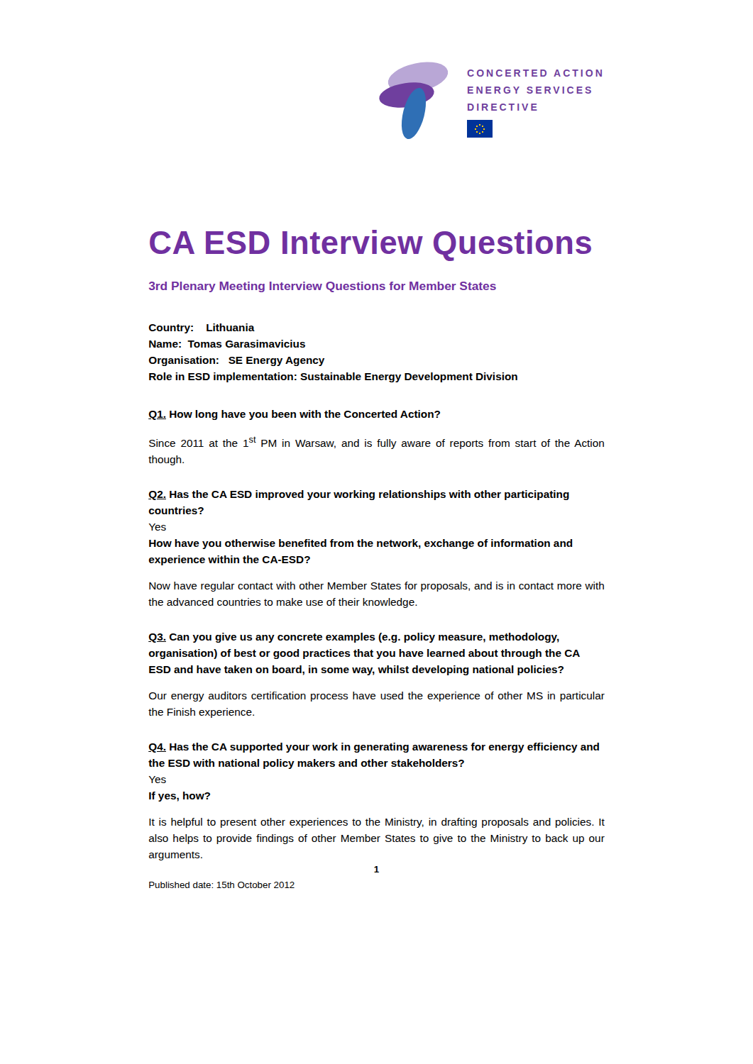CONCERTED ACTION
ENERGY SERVICES
DIRECTIVE
CA ESD Interview Questions
3rd Plenary Meeting Interview Questions for Member States
Country: Lithuania
Name: Tomas Garasimavicius
Organisation: SE Energy Agency
Role in ESD implementation: Sustainable Energy Development Division
Q1. How long have you been with the Concerted Action?
Since 2011 at the 1st PM in Warsaw, and is fully aware of reports from start of the Action though.
Q2. Has the CA ESD improved your working relationships with other participating countries?
Yes
How have you otherwise benefited from the network, exchange of information and experience within the CA-ESD?
Now have regular contact with other Member States for proposals, and is in contact more with the advanced countries to make use of their knowledge.
Q3. Can you give us any concrete examples (e.g. policy measure, methodology, organisation) of best or good practices that you have learned about through the CA ESD and have taken on board, in some way, whilst developing national policies?
Our energy auditors certification process have used the experience of other MS in particular the Finish experience.
Q4. Has the CA supported your work in generating awareness for energy efficiency and the ESD with national policy makers and other stakeholders?
Yes
If yes, how?
It is helpful to present other experiences to the Ministry, in drafting proposals and policies. It also helps to provide findings of other Member States to give to the Ministry to back up our arguments.
1
Published date: 15th October 2012